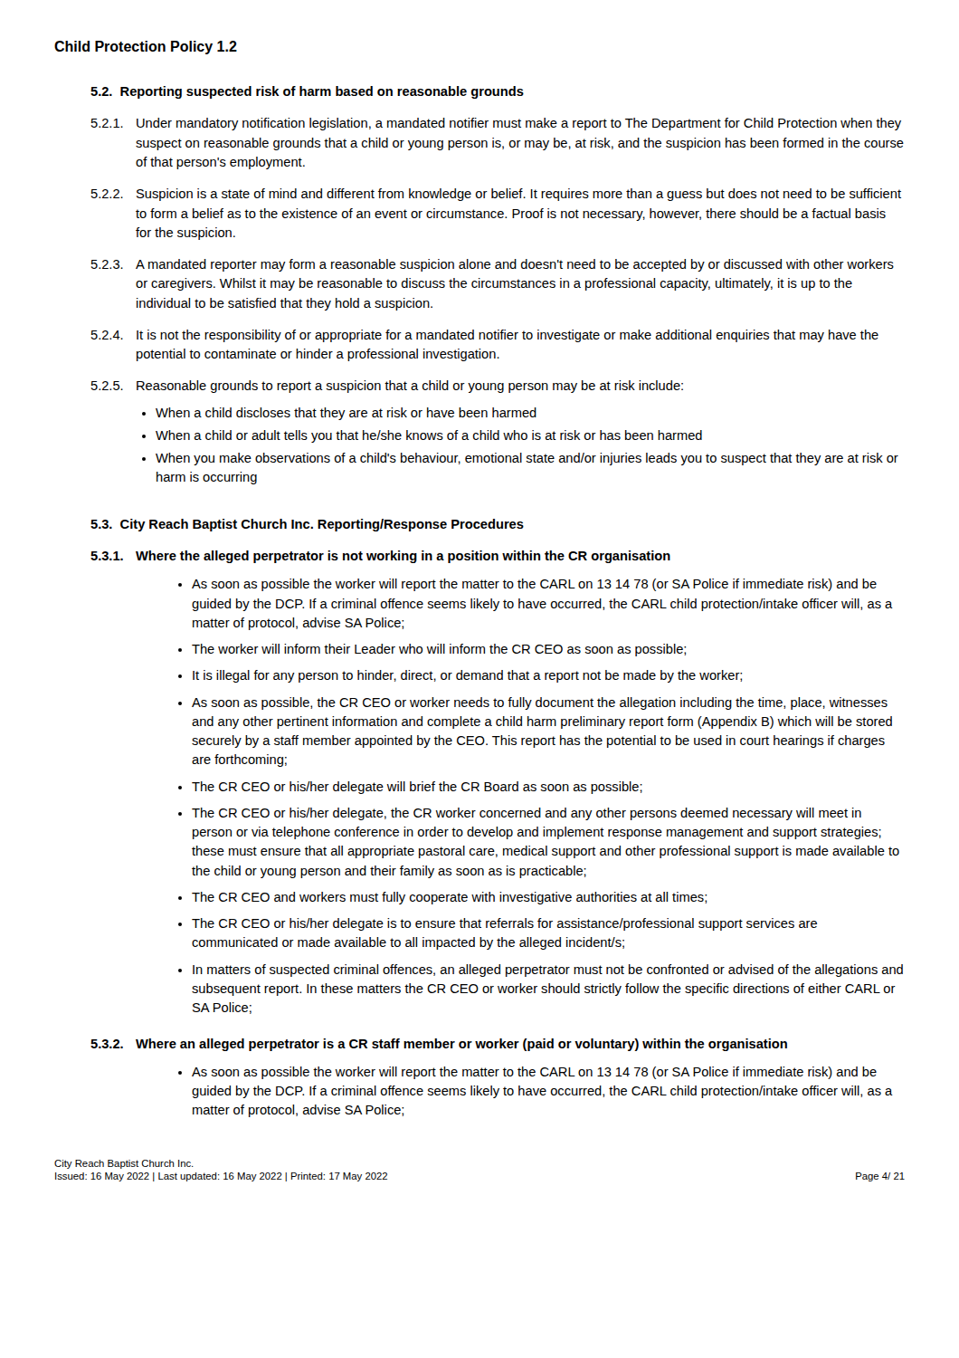Child Protection Policy 1.2
5.2. Reporting suspected risk of harm based on reasonable grounds
5.2.1.
Under mandatory notification legislation, a mandated notifier must make a report to The Department for Child Protection when they suspect on reasonable grounds that a child or young person is, or may be, at risk, and the suspicion has been formed in the course of that person's employment.
5.2.2.
Suspicion is a state of mind and different from knowledge or belief. It requires more than a guess but does not need to be sufficient to form a belief as to the existence of an event or circumstance. Proof is not necessary, however, there should be a factual basis for the suspicion.
5.2.3.
A mandated reporter may form a reasonable suspicion alone and doesn't need to be accepted by or discussed with other workers or caregivers. Whilst it may be reasonable to discuss the circumstances in a professional capacity, ultimately, it is up to the individual to be satisfied that they hold a suspicion.
5.2.4.
It is not the responsibility of or appropriate for a mandated notifier to investigate or make additional enquiries that may have the potential to contaminate or hinder a professional investigation.
5.2.5.
Reasonable grounds to report a suspicion that a child or young person may be at risk include:
When a child discloses that they are at risk or have been harmed
When a child or adult tells you that he/she knows of a child who is at risk or has been harmed
When you make observations of a child's behaviour, emotional state and/or injuries leads you to suspect that they are at risk or harm is occurring
5.3. City Reach Baptist Church Inc. Reporting/Response Procedures
5.3.1.
Where the alleged perpetrator is not working in a position within the CR organisation
As soon as possible the worker will report the matter to the CARL on 13 14 78 (or SA Police if immediate risk) and be guided by the DCP. If a criminal offence seems likely to have occurred, the CARL child protection/intake officer will, as a matter of protocol, advise SA Police;
The worker will inform their Leader who will inform the CR CEO as soon as possible;
It is illegal for any person to hinder, direct, or demand that a report not be made by the worker;
As soon as possible, the CR CEO or worker needs to fully document the allegation including the time, place, witnesses and any other pertinent information and complete a child harm preliminary report form (Appendix B) which will be stored securely by a staff member appointed by the CEO. This report has the potential to be used in court hearings if charges are forthcoming;
The CR CEO or his/her delegate will brief the CR Board as soon as possible;
The CR CEO or his/her delegate, the CR worker concerned and any other persons deemed necessary will meet in person or via telephone conference in order to develop and implement response management and support strategies; these must ensure that all appropriate pastoral care, medical support and other professional support is made available to the child or young person and their family as soon as is practicable;
The CR CEO and workers must fully cooperate with investigative authorities at all times;
The CR CEO or his/her delegate is to ensure that referrals for assistance/professional support services are communicated or made available to all impacted by the alleged incident/s;
In matters of suspected criminal offences, an alleged perpetrator must not be confronted or advised of the allegations and subsequent report. In these matters the CR CEO or worker should strictly follow the specific directions of either CARL or SA Police;
5.3.2.
Where an alleged perpetrator is a CR staff member or worker (paid or voluntary) within the organisation
As soon as possible the worker will report the matter to the CARL on 13 14 78 (or SA Police if immediate risk) and be guided by the DCP. If a criminal offence seems likely to have occurred, the CARL child protection/intake officer will, as a matter of protocol, advise SA Police;
City Reach Baptist Church Inc.
Issued: 16 May 2022 | Last updated: 16 May 2022 | Printed: 17 May 2022
Page 4/ 21